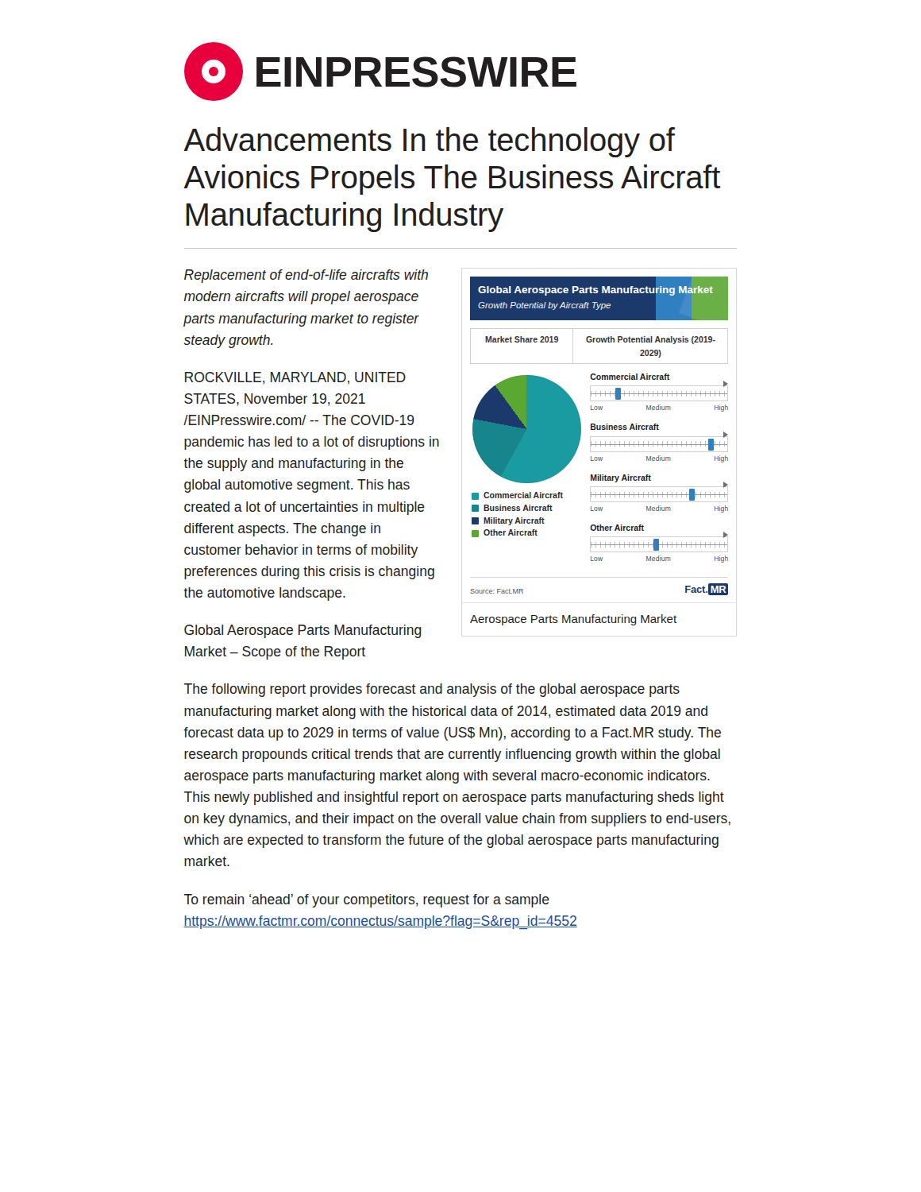EIN PRESSWIRE
Advancements In the technology of Avionics Propels The Business Aircraft Manufacturing Industry
Global Aerospace Parts Manufacturing Market
Growth Potential by Aircraft Type
Market Share 2019
Growth Potential Analysis (2019-2029)
Commercial Aircraft
Business Aircraft
Military Aircraft
Other Aircraft
Commercial Aircraft
Low Medium High
Business Aircraft
Low Medium High
Military Aircraft
Low Medium High
Other Aircraft
Low Medium High
Source: Fact.MR Fact. MR
Aerospace Parts Manufacturing Market
Replacement of end-of-life aircrafts with modern aircrafts will propel aerospace parts manufacturing market to register steady growth.
ROCKVILLE, MARYLAND, UNITED STATES, November 19, 2021 /EINPresswire.com/ -- The COVID-19 pandemic has led to a lot of disruptions in the supply and manufacturing in the global automotive segment. This has created a lot of uncertainties in multiple different aspects. The change in customer behavior in terms of mobility preferences during this crisis is changing the automotive landscape.
Global Aerospace Parts Manufacturing Market – Scope of the Report
The following report provides forecast and analysis of the global aerospace parts manufacturing market along with the historical data of 2014, estimated data 2019 and forecast data up to 2029 in terms of value (US$ Mn), according to a Fact.MR study. The research propounds critical trends that are currently influencing growth within the global aerospace parts manufacturing market along with several macro-economic indicators. This newly published and insightful report on aerospace parts manufacturing sheds light on key dynamics, and their impact on the overall value chain from suppliers to end-users, which are expected to transform the future of the global aerospace parts manufacturing market.
To remain ‘ahead’ of your competitors, request for a sample
https://www.factmr.com/connectus/sample?flag=S&rep_id=4552